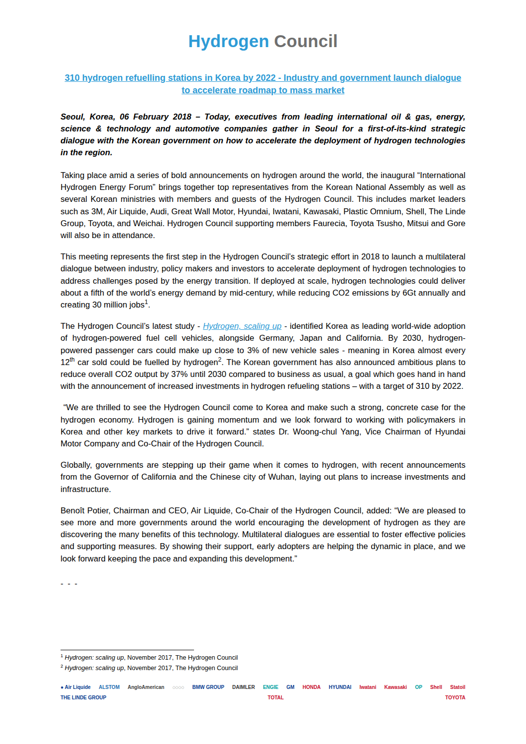Hydrogen Council
310 hydrogen refuelling stations in Korea by 2022 - Industry and government launch dialogue to accelerate roadmap to mass market
Seoul, Korea, 06 February 2018 – Today, executives from leading international oil & gas, energy, science & technology and automotive companies gather in Seoul for a first-of-its-kind strategic dialogue with the Korean government on how to accelerate the deployment of hydrogen technologies in the region.
Taking place amid a series of bold announcements on hydrogen around the world, the inaugural “International Hydrogen Energy Forum” brings together top representatives from the Korean National Assembly as well as several Korean ministries with members and guests of the Hydrogen Council. This includes market leaders such as 3M, Air Liquide, Audi, Great Wall Motor, Hyundai, Iwatani, Kawasaki, Plastic Omnium, Shell, The Linde Group, Toyota, and Weichai. Hydrogen Council supporting members Faurecia, Toyota Tsusho, Mitsui and Gore will also be in attendance.
This meeting represents the first step in the Hydrogen Council’s strategic effort in 2018 to launch a multilateral dialogue between industry, policy makers and investors to accelerate deployment of hydrogen technologies to address challenges posed by the energy transition. If deployed at scale, hydrogen technologies could deliver about a fifth of the world’s energy demand by mid-century, while reducing CO2 emissions by 6Gt annually and creating 30 million jobs1.
The Hydrogen Council’s latest study - Hydrogen, scaling up - identified Korea as leading world-wide adoption of hydrogen-powered fuel cell vehicles, alongside Germany, Japan and California. By 2030, hydrogen-powered passenger cars could make up close to 3% of new vehicle sales - meaning in Korea almost every 12th car sold could be fuelled by hydrogen2. The Korean government has also announced ambitious plans to reduce overall CO2 output by 37% until 2030 compared to business as usual, a goal which goes hand in hand with the announcement of increased investments in hydrogen refueling stations – with a target of 310 by 2022.
“We are thrilled to see the Hydrogen Council come to Korea and make such a strong, concrete case for the hydrogen economy. Hydrogen is gaining momentum and we look forward to working with policymakers in Korea and other key markets to drive it forward.” states Dr. Woong-chul Yang, Vice Chairman of Hyundai Motor Company and Co-Chair of the Hydrogen Council.
Globally, governments are stepping up their game when it comes to hydrogen, with recent announcements from the Governor of California and the Chinese city of Wuhan, laying out plans to increase investments and infrastructure.
Benoît Potier, Chairman and CEO, Air Liquide, Co-Chair of the Hydrogen Council, added: “We are pleased to see more and more governments around the world encouraging the development of hydrogen as they are discovering the many benefits of this technology. Multilateral dialogues are essential to foster effective policies and supporting measures. By showing their support, early adopters are helping the dynamic in place, and we look forward keeping the pace and expanding this development.”
- - -
1 Hydrogen: scaling up, November 2017, The Hydrogen Council
2 Hydrogen: scaling up, November 2017, The Hydrogen Council
● Air Liquide ALSTOM AngloAmerican ◌◌◌◌ BMW GROUP DAIMLER ENGIE GM HONDA HYUNDAI Iwatani Kawasaki OP Shell Statoil THE LINDE GROUP TOTAL TOYOTA